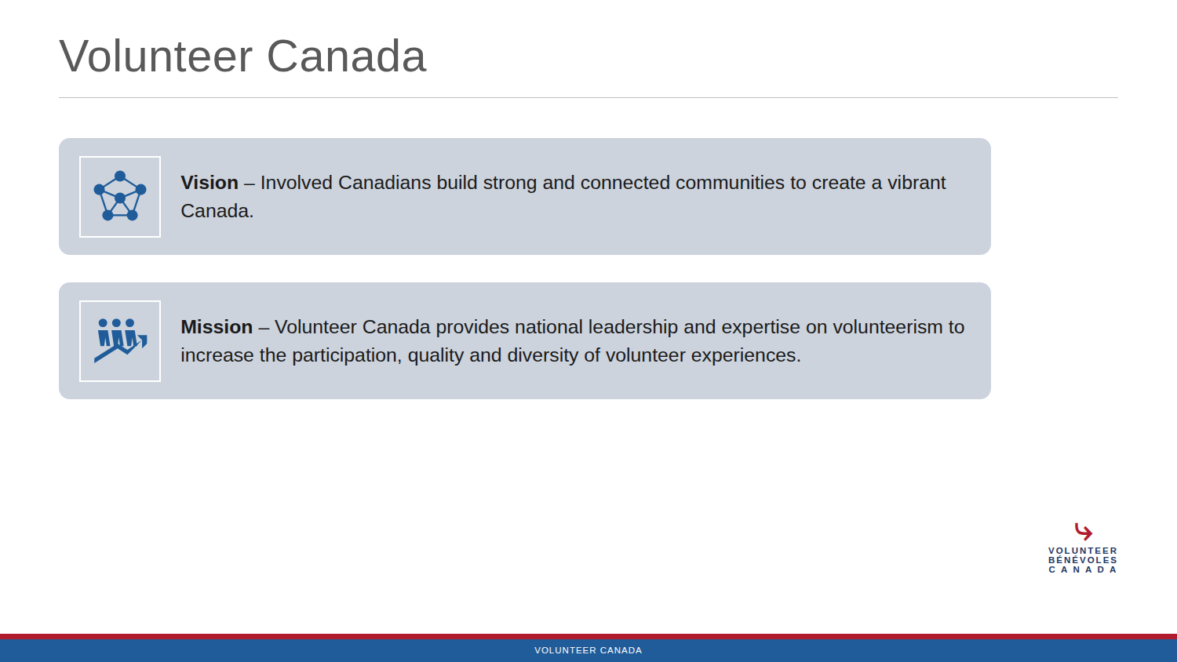Volunteer Canada
Vision – Involved Canadians build strong and connected communities to create a vibrant Canada.
Mission – Volunteer Canada provides national leadership and expertise on volunteerism to increase the participation, quality and diversity of volunteer experiences.
⤷
VOLUNTEER BÉNÉVOLES C A N A D A
VOLUNTEER CANADA